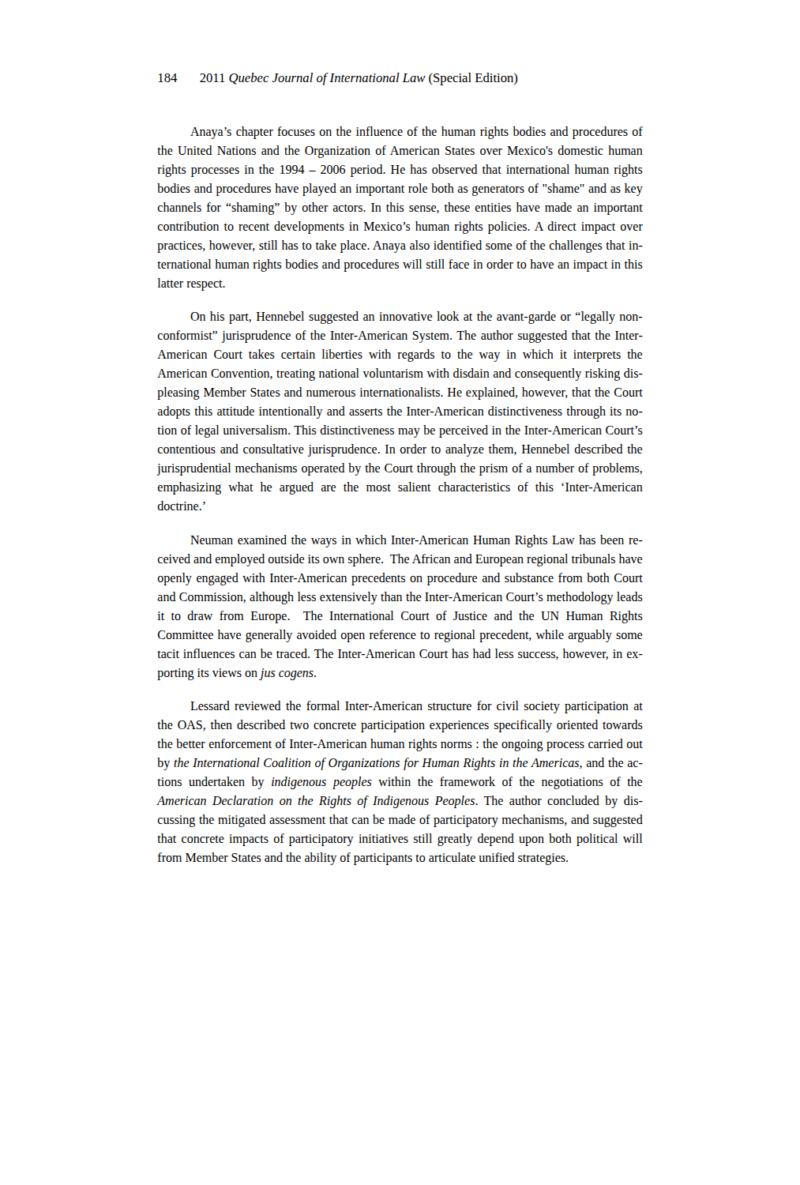184 2011 Quebec Journal of International Law (Special Edition)
Anaya’s chapter focuses on the influence of the human rights bodies and procedures of the United Nations and the Organization of American States over Mexico's domestic human rights processes in the 1994 – 2006 period. He has observed that international human rights bodies and procedures have played an important role both as generators of "shame" and as key channels for “shaming” by other actors. In this sense, these entities have made an important contribution to recent developments in Mexico’s human rights policies. A direct impact over practices, however, still has to take place. Anaya also identified some of the challenges that international human rights bodies and procedures will still face in order to have an impact in this latter respect.
On his part, Hennebel suggested an innovative look at the avant-garde or “legally non-conformist” jurisprudence of the Inter-American System. The author suggested that the Inter-American Court takes certain liberties with regards to the way in which it interprets the American Convention, treating national voluntarism with disdain and consequently risking displeasing Member States and numerous internationalists. He explained, however, that the Court adopts this attitude intentionally and asserts the Inter-American distinctiveness through its notion of legal universalism. This distinctiveness may be perceived in the Inter-American Court’s contentious and consultative jurisprudence. In order to analyze them, Hennebel described the jurisprudential mechanisms operated by the Court through the prism of a number of problems, emphasizing what he argued are the most salient characteristics of this ‘Inter-American doctrine.’
Neuman examined the ways in which Inter-American Human Rights Law has been received and employed outside its own sphere. The African and European regional tribunals have openly engaged with Inter-American precedents on procedure and substance from both Court and Commission, although less extensively than the Inter-American Court’s methodology leads it to draw from Europe. The International Court of Justice and the UN Human Rights Committee have generally avoided open reference to regional precedent, while arguably some tacit influences can be traced. The Inter-American Court has had less success, however, in exporting its views on jus cogens.
Lessard reviewed the formal Inter-American structure for civil society participation at the OAS, then described two concrete participation experiences specifically oriented towards the better enforcement of Inter-American human rights norms : the ongoing process carried out by the International Coalition of Organizations for Human Rights in the Americas, and the actions undertaken by indigenous peoples within the framework of the negotiations of the American Declaration on the Rights of Indigenous Peoples. The author concluded by discussing the mitigated assessment that can be made of participatory mechanisms, and suggested that concrete impacts of participatory initiatives still greatly depend upon both political will from Member States and the ability of participants to articulate unified strategies.